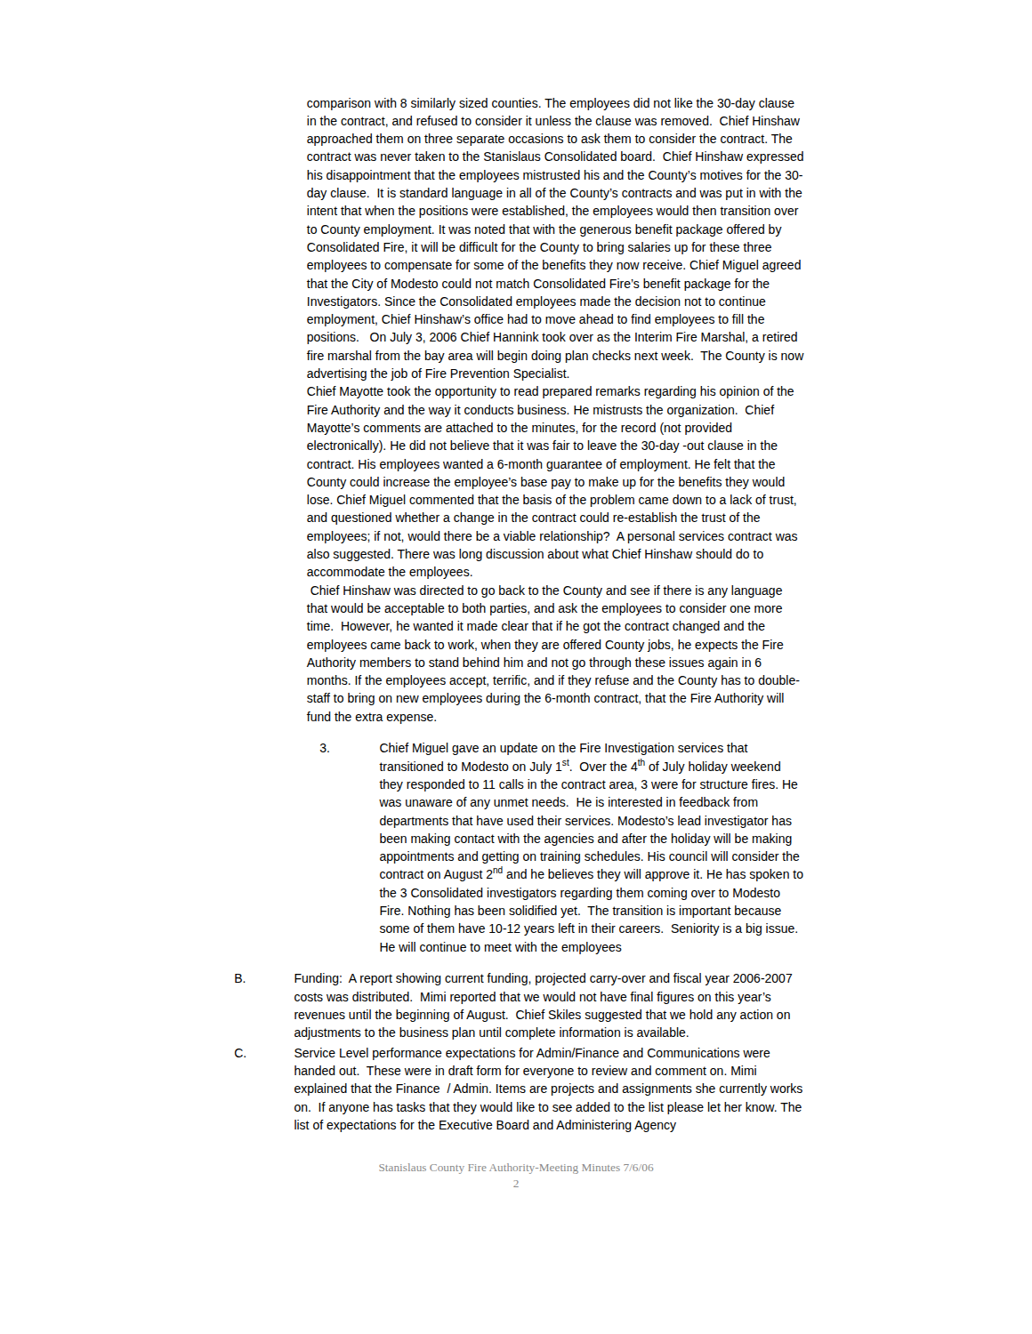comparison with 8 similarly sized counties. The employees did not like the 30-day clause in the contract, and refused to consider it unless the clause was removed. Chief Hinshaw approached them on three separate occasions to ask them to consider the contract. The contract was never taken to the Stanislaus Consolidated board. Chief Hinshaw expressed his disappointment that the employees mistrusted his and the County’s motives for the 30-day clause. It is standard language in all of the County’s contracts and was put in with the intent that when the positions were established, the employees would then transition over to County employment. It was noted that with the generous benefit package offered by Consolidated Fire, it will be difficult for the County to bring salaries up for these three employees to compensate for some of the benefits they now receive. Chief Miguel agreed that the City of Modesto could not match Consolidated Fire’s benefit package for the Investigators. Since the Consolidated employees made the decision not to continue employment, Chief Hinshaw’s office had to move ahead to find employees to fill the positions. On July 3, 2006 Chief Hannink took over as the Interim Fire Marshal, a retired fire marshal from the bay area will begin doing plan checks next week. The County is now advertising the job of Fire Prevention Specialist.
Chief Mayotte took the opportunity to read prepared remarks regarding his opinion of the Fire Authority and the way it conducts business. He mistrusts the organization. Chief Mayotte’s comments are attached to the minutes, for the record (not provided electronically). He did not believe that it was fair to leave the 30-day -out clause in the contract. His employees wanted a 6-month guarantee of employment. He felt that the County could increase the employee’s base pay to make up for the benefits they would lose. Chief Miguel commented that the basis of the problem came down to a lack of trust, and questioned whether a change in the contract could re-establish the trust of the employees; if not, would there be a viable relationship? A personal services contract was also suggested. There was long discussion about what Chief Hinshaw should do to accommodate the employees.
Chief Hinshaw was directed to go back to the County and see if there is any language that would be acceptable to both parties, and ask the employees to consider one more time. However, he wanted it made clear that if he got the contract changed and the employees came back to work, when they are offered County jobs, he expects the Fire Authority members to stand behind him and not go through these issues again in 6 months. If the employees accept, terrific, and if they refuse and the County has to double-staff to bring on new employees during the 6-month contract, that the Fire Authority will fund the extra expense.
3. Chief Miguel gave an update on the Fire Investigation services that transitioned to Modesto on July 1st. Over the 4th of July holiday weekend they responded to 11 calls in the contract area, 3 were for structure fires. He was unaware of any unmet needs. He is interested in feedback from departments that have used their services. Modesto’s lead investigator has been making contact with the agencies and after the holiday will be making appointments and getting on training schedules. His council will consider the contract on August 2nd and he believes they will approve it. He has spoken to the 3 Consolidated investigators regarding them coming over to Modesto Fire. Nothing has been solidified yet. The transition is important because some of them have 10-12 years left in their careers. Seniority is a big issue. He will continue to meet with the employees
B. Funding: A report showing current funding, projected carry-over and fiscal year 2006-2007 costs was distributed. Mimi reported that we would not have final figures on this year’s revenues until the beginning of August. Chief Skiles suggested that we hold any action on adjustments to the business plan until complete information is available.
C. Service Level performance expectations for Admin/Finance and Communications were handed out. These were in draft form for everyone to review and comment on. Mimi explained that the Finance / Admin. Items are projects and assignments she currently works on. If anyone has tasks that they would like to see added to the list please let her know. The list of expectations for the Executive Board and Administering Agency
Stanislaus County Fire Authority-Meeting Minutes 7/6/06
2